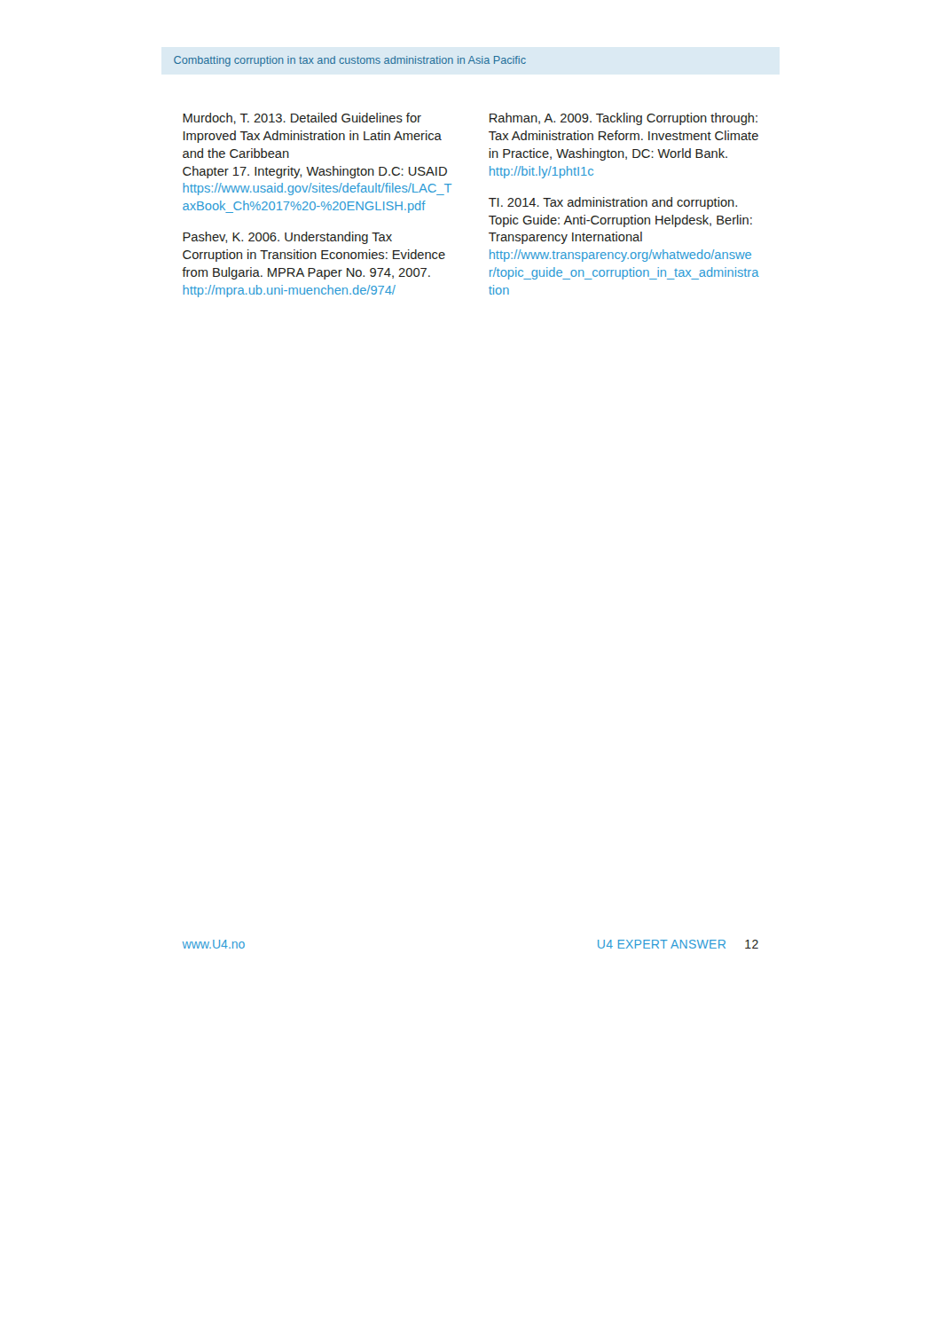Combatting corruption in tax and customs administration in Asia Pacific
Murdoch, T. 2013. Detailed Guidelines for Improved Tax Administration in Latin America and the Caribbean
Chapter 17. Integrity, Washington D.C: USAID
https://www.usaid.gov/sites/default/files/LAC_TaxBook_Ch%2017%20-%20ENGLISH.pdf
Pashev, K. 2006. Understanding Tax Corruption in Transition Economies: Evidence from Bulgaria. MPRA Paper No. 974, 2007.
http://mpra.ub.uni-muenchen.de/974/
Rahman, A. 2009. Tackling Corruption through: Tax Administration Reform. Investment Climate in Practice, Washington, DC: World Bank.
http://bit.ly/1phtI1c
TI. 2014. Tax administration and corruption. Topic Guide: Anti-Corruption Helpdesk, Berlin: Transparency International
http://www.transparency.org/whatwedo/answer/topic_guide_on_corruption_in_tax_administration
www.U4.no
U4 EXPERT ANSWER 12